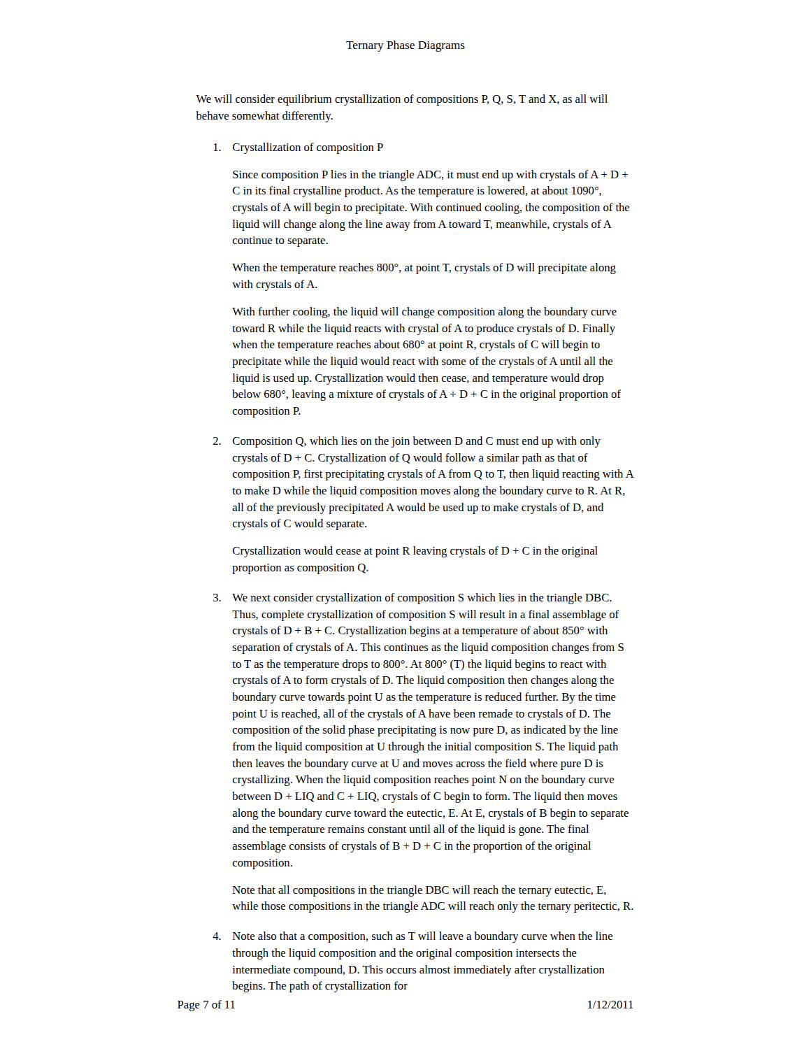Ternary Phase Diagrams
We will consider equilibrium crystallization of compositions P, Q, S, T and X, as all will behave somewhat differently.
Crystallization of composition P
Since composition P lies in the triangle ADC, it must end up with crystals of A + D + C in its final crystalline product. As the temperature is lowered, at about 1090°, crystals of A will begin to precipitate. With continued cooling, the composition of the liquid will change along the line away from A toward T, meanwhile, crystals of A continue to separate.
When the temperature reaches 800°, at point T, crystals of D will precipitate along with crystals of A.
With further cooling, the liquid will change composition along the boundary curve toward R while the liquid reacts with crystal of A to produce crystals of D. Finally when the temperature reaches about 680° at point R, crystals of C will begin to precipitate while the liquid would react with some of the crystals of A until all the liquid is used up. Crystallization would then cease, and temperature would drop below 680°, leaving a mixture of crystals of A + D + C in the original proportion of composition P.
Composition Q, which lies on the join between D and C must end up with only crystals of D + C. Crystallization of Q would follow a similar path as that of composition P, first precipitating crystals of A from Q to T, then liquid reacting with A to make D while the liquid composition moves along the boundary curve to R. At R, all of the previously precipitated A would be used up to make crystals of D, and crystals of C would separate.
Crystallization would cease at point R leaving crystals of D + C in the original proportion as composition Q.
We next consider crystallization of composition S which lies in the triangle DBC. Thus, complete crystallization of composition S will result in a final assemblage of crystals of D + B + C. Crystallization begins at a temperature of about 850° with separation of crystals of A. This continues as the liquid composition changes from S to T as the temperature drops to 800°. At 800° (T) the liquid begins to react with crystals of A to form crystals of D. The liquid composition then changes along the boundary curve towards point U as the temperature is reduced further. By the time point U is reached, all of the crystals of A have been remade to crystals of D. The composition of the solid phase precipitating is now pure D, as indicated by the line from the liquid composition at U through the initial composition S. The liquid path then leaves the boundary curve at U and moves across the field where pure D is crystallizing. When the liquid composition reaches point N on the boundary curve between D + LIQ and C + LIQ, crystals of C begin to form. The liquid then moves along the boundary curve toward the eutectic, E. At E, crystals of B begin to separate and the temperature remains constant until all of the liquid is gone. The final assemblage consists of crystals of B + D + C in the proportion of the original composition.
Note that all compositions in the triangle DBC will reach the ternary eutectic, E, while those compositions in the triangle ADC will reach only the ternary peritectic, R.
Note also that a composition, such as T will leave a boundary curve when the line through the liquid composition and the original composition intersects the intermediate compound, D. This occurs almost immediately after crystallization begins. The path of crystallization for
Page 7 of 11 1/12/2011